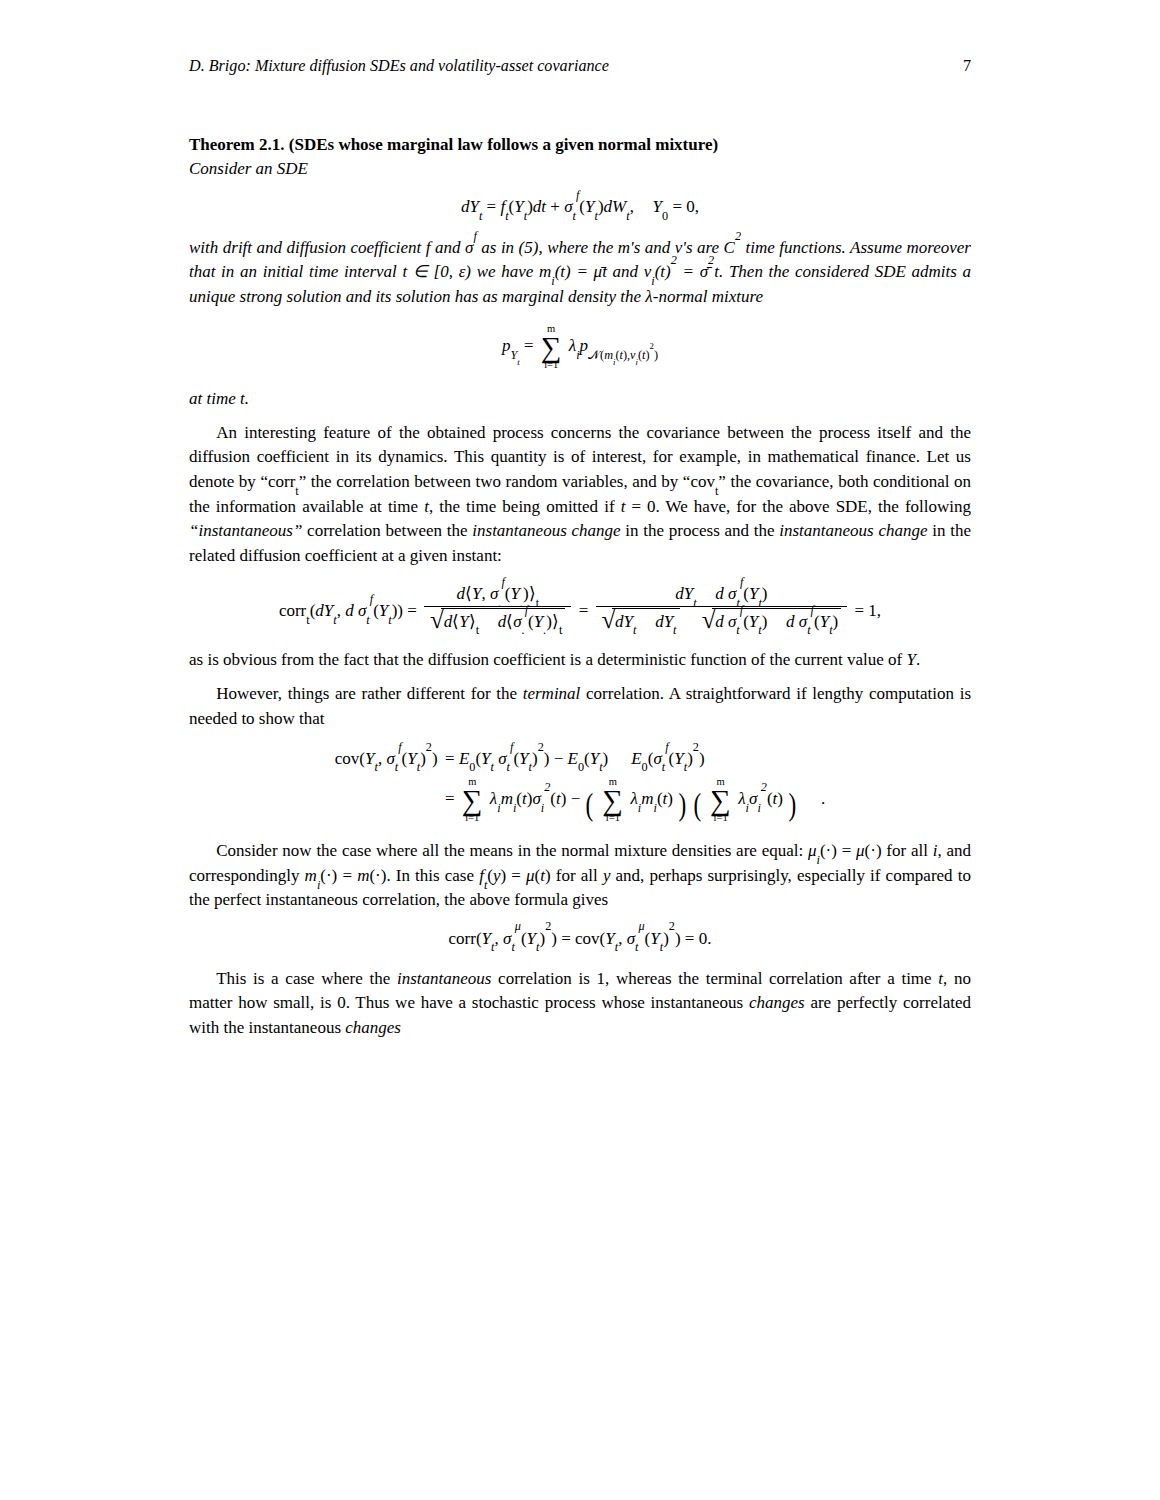D. Brigo: Mixture diffusion SDEs and volatility-asset covariance 7
Theorem 2.1. (SDEs whose marginal law follows a given normal mixture)
Consider an SDE
dYt = ft(Yt)dt + σtf(Yt)dWt, Y0 = 0,
with drift and diffusion coefficient f and σf as in (5), where the m's and v's are C2 time functions. Assume moreover that in an initial time interval t ∈ [0, ε) we have mi(t) = μ̄t and vi(t)2 = σ̄2t. Then the considered SDE admits a unique strong solution and its solution has as marginal density the λ-normal mixture
pYt = m∑i=1 λip𝒩(mi(t),vi(t)2)
at time t.
An interesting feature of the obtained process concerns the covariance between the process itself and the diffusion coefficient in its dynamics. This quantity is of interest, for example, in mathematical finance. Let us denote by “corrt” the correlation between two random variables, and by “covt” the covariance, both conditional on the information available at time t, the time being omitted if t = 0. We have, for the above SDE, the following “instantaneous” correlation between the instantaneous change in the process and the instantaneous change in the related diffusion coefficient at a given instant:
corrt(dYt, d σtf(Yt)) = d⟨Y, σ.f(Y.)⟩t d⟨Y⟩t d⟨σ.f(Y.)⟩t = dYt d σtf(Yt) dYt dYt d σtf(Yt) d σtf(Yt) = 1,
as is obvious from the fact that the diffusion coefficient is a deterministic function of the current value of Y.
However, things are rather different for the terminal correlation. A straightforward if lengthy computation is needed to show that
cov(Yt, σtf(Yt)2)
= E0(Yt σtf(Yt)2) − E0(Yt) E0(σtf(Yt)2)
= m∑i=1 λimi(t)σi2(t) − ( m∑i=1 λimi(t) ) ( m∑i=1 λiσi2(t) ) .
Consider now the case where all the means in the normal mixture densities are equal: μi(·) = μ(·) for all i, and correspondingly mi(·) = m(·). In this case ft(y) = μ(t) for all y and, perhaps surprisingly, especially if compared to the perfect instantaneous correlation, the above formula gives
corr(Yt, σtμ(Yt)2) = cov(Yt, σtμ(Yt)2) = 0.
This is a case where the instantaneous correlation is 1, whereas the terminal correlation after a time t, no matter how small, is 0. Thus we have a stochastic process whose instantaneous changes are perfectly correlated with the instantaneous changes